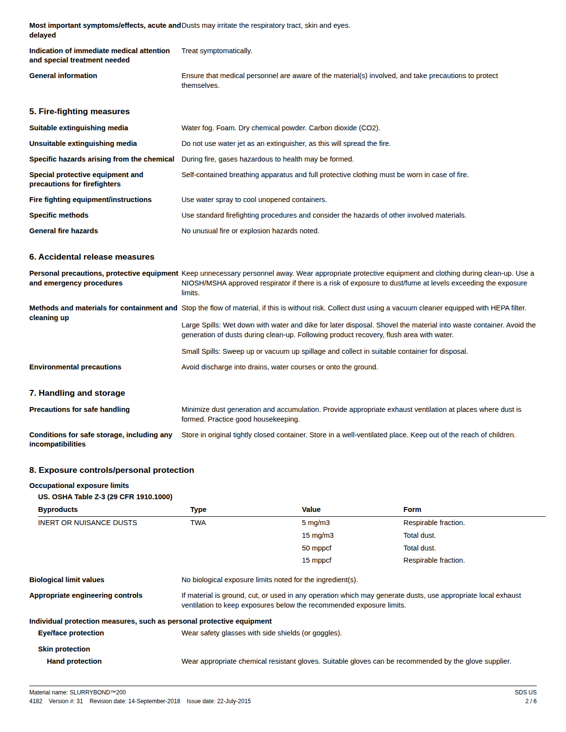| Most important symptoms/effects, acute and delayed | Dusts may irritate the respiratory tract, skin and eyes. |
| Indication of immediate medical attention and special treatment needed | Treat symptomatically. |
| General information | Ensure that medical personnel are aware of the material(s) involved, and take precautions to protect themselves. |
5. Fire-fighting measures
| Suitable extinguishing media | Water fog. Foam. Dry chemical powder. Carbon dioxide (CO2). |
| Unsuitable extinguishing media | Do not use water jet as an extinguisher, as this will spread the fire. |
| Specific hazards arising from the chemical | During fire, gases hazardous to health may be formed. |
| Special protective equipment and precautions for firefighters | Self-contained breathing apparatus and full protective clothing must be worn in case of fire. |
| Fire fighting equipment/instructions | Use water spray to cool unopened containers. |
| Specific methods | Use standard firefighting procedures and consider the hazards of other involved materials. |
| General fire hazards | No unusual fire or explosion hazards noted. |
6. Accidental release measures
| Personal precautions, protective equipment and emergency procedures | Keep unnecessary personnel away. Wear appropriate protective equipment and clothing during clean-up. Use a NIOSH/MSHA approved respirator if there is a risk of exposure to dust/fume at levels exceeding the exposure limits. |
| Methods and materials for containment and cleaning up | Stop the flow of material, if this is without risk. Collect dust using a vacuum cleaner equipped with HEPA filter. Large Spills: Wet down with water and dike for later disposal. Shovel the material into waste container. Avoid the generation of dusts during clean-up. Following product recovery, flush area with water. Small Spills: Sweep up or vacuum up spillage and collect in suitable container for disposal. |
| Environmental precautions | Avoid discharge into drains, water courses or onto the ground. |
7. Handling and storage
| Precautions for safe handling | Minimize dust generation and accumulation. Provide appropriate exhaust ventilation at places where dust is formed. Practice good housekeeping. |
| Conditions for safe storage, including any incompatibilities | Store in original tightly closed container. Store in a well-ventilated place. Keep out of the reach of children. |
8. Exposure controls/personal protection
Occupational exposure limits
US. OSHA Table Z-3 (29 CFR 1910.1000)
| Byproducts | Type | Value | Form |
| --- | --- | --- | --- |
| INERT OR NUISANCE DUSTS | TWA | 5 mg/m3 | Respirable fraction. |
| | | 15 mg/m3 | Total dust. |
| | | 50 mppcf | Total dust. |
| | | 15 mppcf | Respirable fraction. |
| Biological limit values | No biological exposure limits noted for the ingredient(s). |
| Appropriate engineering controls | If material is ground, cut, or used in any operation which may generate dusts, use appropriate local exhaust ventilation to keep exposures below the recommended exposure limits. |
Individual protection measures, such as personal protective equipment
| Eye/face protection | Wear safety glasses with side shields (or goggles). |
Skin protection
| Hand protection | Wear appropriate chemical resistant gloves. Suitable gloves can be recommended by the glove supplier. |
| Material name: SLURRYBOND™200 | SDS US |
| 4182 Version #: 31 Revision date: 14-September-2018 Issue date: 22-July-2015 | 2 / 6 |